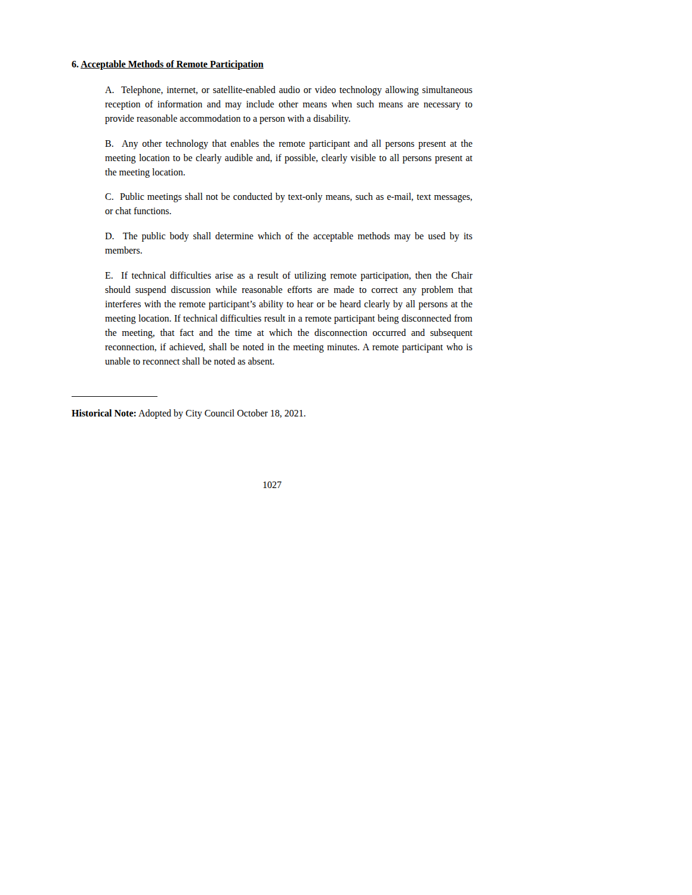6. Acceptable Methods of Remote Participation
A. Telephone, internet, or satellite-enabled audio or video technology allowing simultaneous reception of information and may include other means when such means are necessary to provide reasonable accommodation to a person with a disability.
B. Any other technology that enables the remote participant and all persons present at the meeting location to be clearly audible and, if possible, clearly visible to all persons present at the meeting location.
C. Public meetings shall not be conducted by text-only means, such as e-mail, text messages, or chat functions.
D. The public body shall determine which of the acceptable methods may be used by its members.
E. If technical difficulties arise as a result of utilizing remote participation, then the Chair should suspend discussion while reasonable efforts are made to correct any problem that interferes with the remote participant’s ability to hear or be heard clearly by all persons at the meeting location. If technical difficulties result in a remote participant being disconnected from the meeting, that fact and the time at which the disconnection occurred and subsequent reconnection, if achieved, shall be noted in the meeting minutes. A remote participant who is unable to reconnect shall be noted as absent.
Historical Note: Adopted by City Council October 18, 2021.
1027